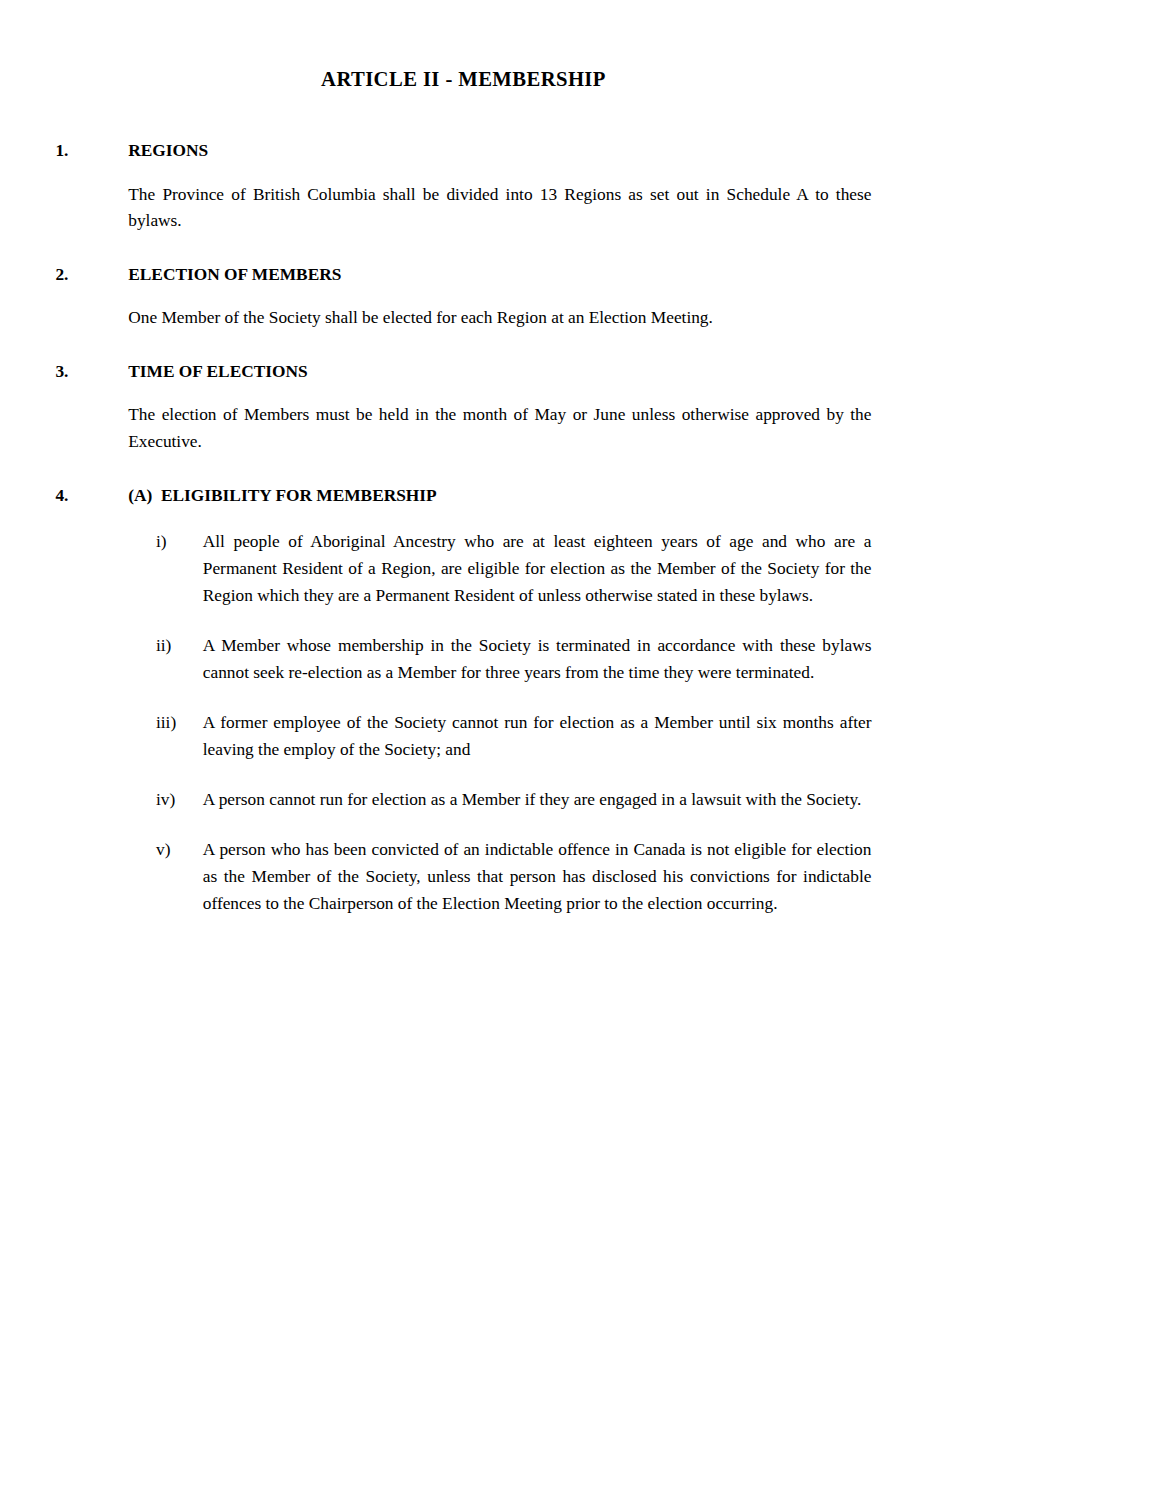ARTICLE II - MEMBERSHIP
1. Regions
The Province of British Columbia shall be divided into 13 Regions as set out in Schedule A to these bylaws.
2. Election of Members
One Member of the Society shall be elected for each Region at an Election Meeting.
3. Time of Elections
The election of Members must be held in the month of May or June unless otherwise approved by the Executive.
4. (a) Eligibility for Membership
i) All people of Aboriginal Ancestry who are at least eighteen years of age and who are a Permanent Resident of a Region, are eligible for election as the Member of the Society for the Region which they are a Permanent Resident of unless otherwise stated in these bylaws.
ii) A Member whose membership in the Society is terminated in accordance with these bylaws cannot seek re-election as a Member for three years from the time they were terminated.
iii) A former employee of the Society cannot run for election as a Member until six months after leaving the employ of the Society; and
iv) A person cannot run for election as a Member if they are engaged in a lawsuit with the Society.
v) A person who has been convicted of an indictable offence in Canada is not eligible for election as the Member of the Society, unless that person has disclosed his convictions for indictable offences to the Chairperson of the Election Meeting prior to the election occurring.